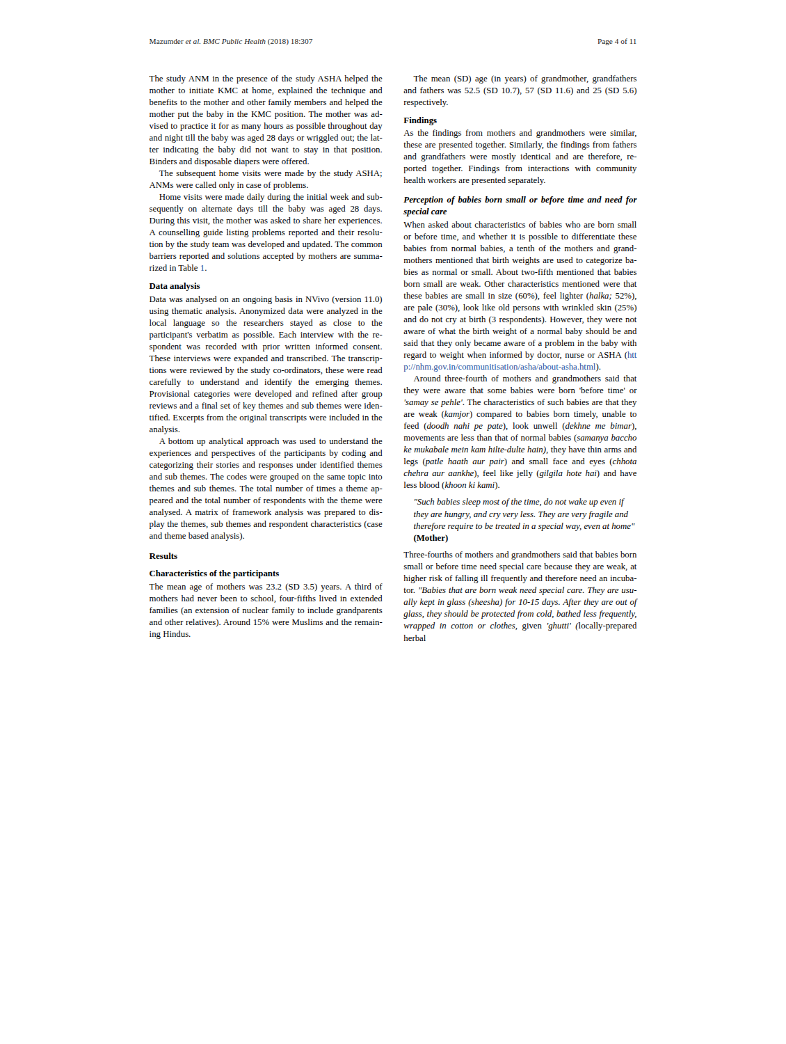Mazumder et al. BMC Public Health (2018) 18:307
Page 4 of 11
The study ANM in the presence of the study ASHA helped the mother to initiate KMC at home, explained the technique and benefits to the mother and other family members and helped the mother put the baby in the KMC position. The mother was advised to practice it for as many hours as possible throughout day and night till the baby was aged 28 days or wriggled out; the latter indicating the baby did not want to stay in that position. Binders and disposable diapers were offered.
The subsequent home visits were made by the study ASHA; ANMs were called only in case of problems.
Home visits were made daily during the initial week and subsequently on alternate days till the baby was aged 28 days. During this visit, the mother was asked to share her experiences. A counselling guide listing problems reported and their resolution by the study team was developed and updated. The common barriers reported and solutions accepted by mothers are summarized in Table 1.
Data analysis
Data was analysed on an ongoing basis in NVivo (version 11.0) using thematic analysis. Anonymized data were analyzed in the local language so the researchers stayed as close to the participant's verbatim as possible. Each interview with the respondent was recorded with prior written informed consent. These interviews were expanded and transcribed. The transcriptions were reviewed by the study co-ordinators, these were read carefully to understand and identify the emerging themes. Provisional categories were developed and refined after group reviews and a final set of key themes and sub themes were identified. Excerpts from the original transcripts were included in the analysis.
A bottom up analytical approach was used to understand the experiences and perspectives of the participants by coding and categorizing their stories and responses under identified themes and sub themes. The codes were grouped on the same topic into themes and sub themes. The total number of times a theme appeared and the total number of respondents with the theme were analysed. A matrix of framework analysis was prepared to display the themes, sub themes and respondent characteristics (case and theme based analysis).
Results
Characteristics of the participants
The mean age of mothers was 23.2 (SD 3.5) years. A third of mothers had never been to school, four-fifths lived in extended families (an extension of nuclear family to include grandparents and other relatives). Around 15% were Muslims and the remaining Hindus.
The mean (SD) age (in years) of grandmother, grandfathers and fathers was 52.5 (SD 10.7), 57 (SD 11.6) and 25 (SD 5.6) respectively.
Findings
As the findings from mothers and grandmothers were similar, these are presented together. Similarly, the findings from fathers and grandfathers were mostly identical and are therefore, reported together. Findings from interactions with community health workers are presented separately.
Perception of babies born small or before time and need for special care
When asked about characteristics of babies who are born small or before time, and whether it is possible to differentiate these babies from normal babies, a tenth of the mothers and grandmothers mentioned that birth weights are used to categorize babies as normal or small. About two-fifth mentioned that babies born small are weak. Other characteristics mentioned were that these babies are small in size (60%), feel lighter (halka; 52%), are pale (30%), look like old persons with wrinkled skin (25%) and do not cry at birth (3 respondents). However, they were not aware of what the birth weight of a normal baby should be and said that they only became aware of a problem in the baby with regard to weight when informed by doctor, nurse or ASHA (http://nhm.gov.in/communitisation/asha/about-asha.html).
Around three-fourth of mothers and grandmothers said that they were aware that some babies were born 'before time' or 'samay se pehle'. The characteristics of such babies are that they are weak (kamjor) compared to babies born timely, unable to feed (doodh nahi pe pate), look unwell (dekhne me bimar), movements are less than that of normal babies (samanya baccho ke mukabale mein kam hilte-dulte hain), they have thin arms and legs (patle haath aur pair) and small face and eyes (chhota chehra aur aankhe), feel like jelly (gilgila hote hai) and have less blood (khoon ki kami).
"Such babies sleep most of the time, do not wake up even if they are hungry, and cry very less. They are very fragile and therefore require to be treated in a special way, even at home" (Mother)
Three-fourths of mothers and grandmothers said that babies born small or before time need special care because they are weak, at higher risk of falling ill frequently and therefore need an incubator. "Babies that are born weak need special care. They are usually kept in glass (sheesha) for 10-15 days. After they are out of glass, they should be protected from cold, bathed less frequently, wrapped in cotton or clothes, given 'ghutti' (locally-prepared herbal